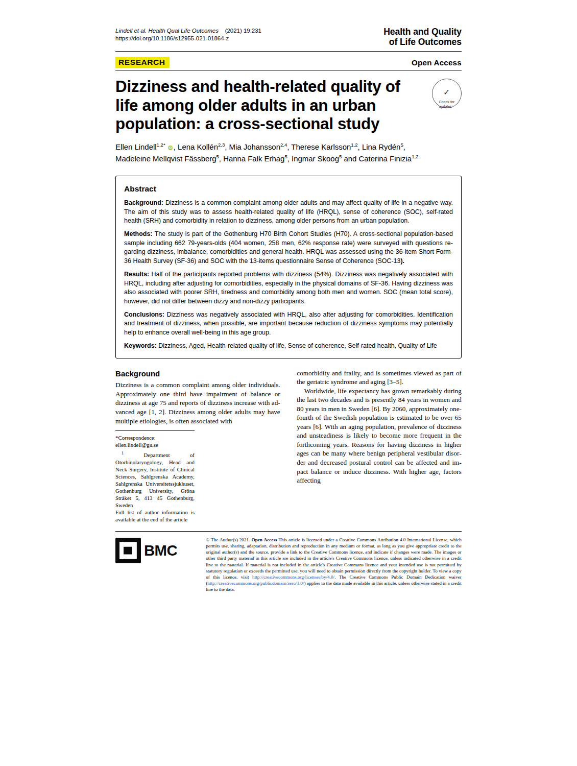Lindell et al. Health Qual Life Outcomes (2021) 19:231
https://doi.org/10.1186/s12955-021-01864-z
Health and Quality
of Life Outcomes
RESEARCH Open Access
Dizziness and health-related quality of life among older adults in an urban population: a cross-sectional study
✓
Check for
updates
Ellen Lindell1,2* , Lena Kollén2,3, Mia Johansson2,4, Therese Karlsson1,2, Lina Rydén5,
Madeleine Mellqvist Fässberg5, Hanna Falk Erhag5, Ingmar Skoog5 and Caterina Finizia1,2
Abstract
Background: Dizziness is a common complaint among older adults and may affect quality of life in a negative way. The aim of this study was to assess health-related quality of life (HRQL), sense of coherence (SOC), self-rated health (SRH) and comorbidity in relation to dizziness, among older persons from an urban population.
Methods: The study is part of the Gothenburg H70 Birth Cohort Studies (H70). A cross-sectional population-based sample including 662 79-years-olds (404 women, 258 men, 62% response rate) were surveyed with questions regarding dizziness, imbalance, comorbidities and general health. HRQL was assessed using the 36-item Short Form-36 Health Survey (SF-36) and SOC with the 13-items questionnaire Sense of Coherence (SOC-13).
Results: Half of the participants reported problems with dizziness (54%). Dizziness was negatively associated with HRQL, including after adjusting for comorbidities, especially in the physical domains of SF-36. Having dizziness was also associated with poorer SRH, tiredness and comorbidity among both men and women. SOC (mean total score), however, did not differ between dizzy and non-dizzy participants.
Conclusions: Dizziness was negatively associated with HRQL, also after adjusting for comorbidities. Identification and treatment of dizziness, when possible, are important because reduction of dizziness symptoms may potentially help to enhance overall well-being in this age group.
Keywords: Dizziness, Aged, Health-related quality of life, Sense of coherence, Self-rated health, Quality of Life
Background
Dizziness is a common complaint among older individuals. Approximately one third have impairment of balance or dizziness at age 75 and reports of dizziness increase with advanced age [1, 2]. Dizziness among older adults may have multiple etiologies, is often associated with
*Correspondence: ellen.lindell@gu.se
1 Department of Otorhinolaryngology, Head and Neck Surgery, Institute of Clinical Sciences, Sahlgrenska Academy, Sahlgrenska Universitetssjukhuset, Gothenburg University, Gröna Stråket 5, 413 45 Gothenburg, Sweden
Full list of author information is available at the end of the article
comorbidity and frailty, and is sometimes viewed as part of the geriatric syndrome and aging [3–5].
Worldwide, life expectancy has grown remarkably during the last two decades and is presently 84 years in women and 80 years in men in Sweden [6]. By 2060, approximately one-fourth of the Swedish population is estimated to be over 65 years [6]. With an aging population, prevalence of dizziness and unsteadiness is likely to become more frequent in the forthcoming years. Reasons for having dizziness in higher ages can be many where benign peripheral vestibular disorder and decreased postural control can be affected and impact balance or induce dizziness. With higher age, factors affecting
BMC
© The Author(s) 2021. Open Access This article is licensed under a Creative Commons Attribution 4.0 International License, which permits use, sharing, adaptation, distribution and reproduction in any medium or format, as long as you give appropriate credit to the original author(s) and the source, provide a link to the Creative Commons licence, and indicate if changes were made. The images or other third party material in this article are included in the article's Creative Commons licence, unless indicated otherwise in a credit line to the material. If material is not included in the article's Creative Commons licence and your intended use is not permitted by statutory regulation or exceeds the permitted use, you will need to obtain permission directly from the copyright holder. To view a copy of this licence, visit http://creativecommons.org/licenses/by/4.0/. The Creative Commons Public Domain Dedication waiver (http://creativecommons.org/publicdomain/zero/1.0/) applies to the data made available in this article, unless otherwise stated in a credit line to the data.